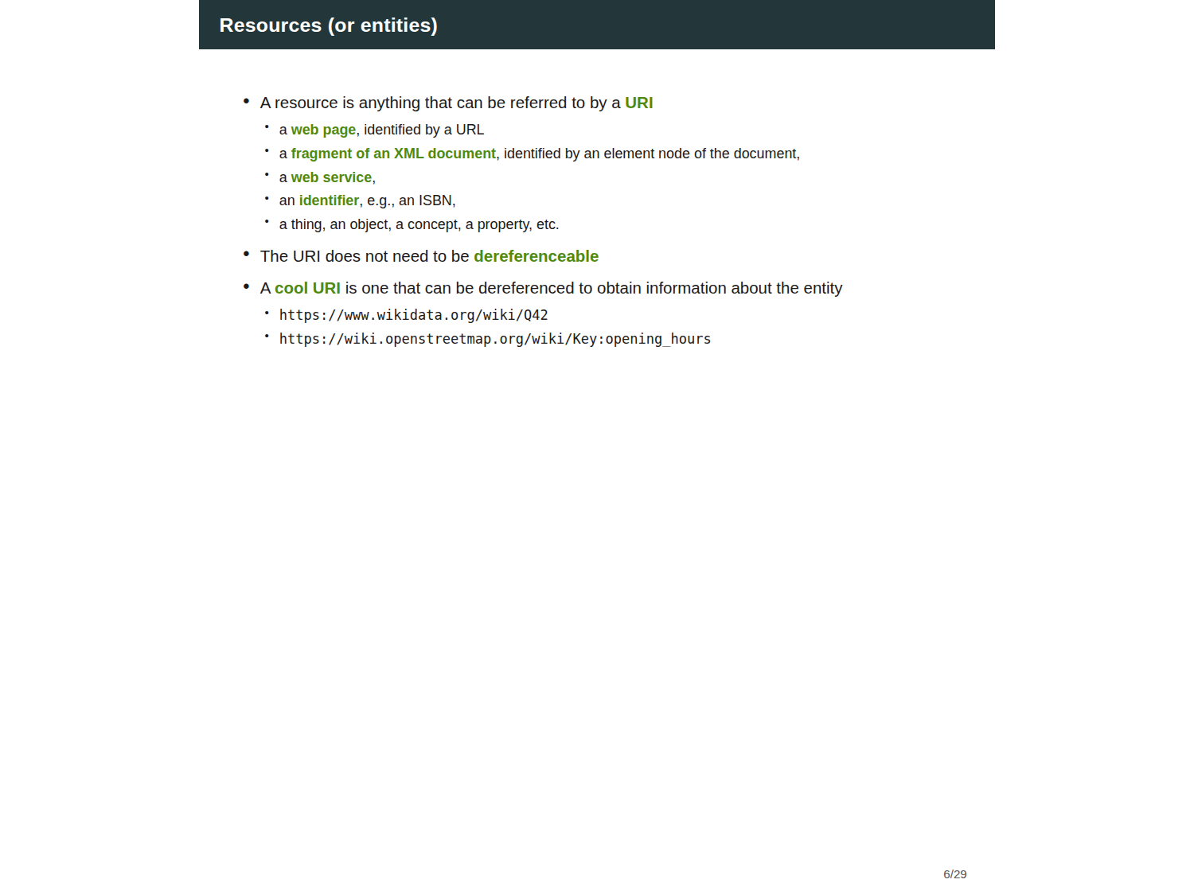Resources (or entities)
A resource is anything that can be referred to by a URI
a web page, identified by a URL
a fragment of an XML document, identified by an element node of the document,
a web service,
an identifier, e.g., an ISBN,
a thing, an object, a concept, a property, etc.
The URI does not need to be dereferenceable
A cool URI is one that can be dereferenced to obtain information about the entity
https://www.wikidata.org/wiki/Q42
https://wiki.openstreetmap.org/wiki/Key:opening_hours
6/29